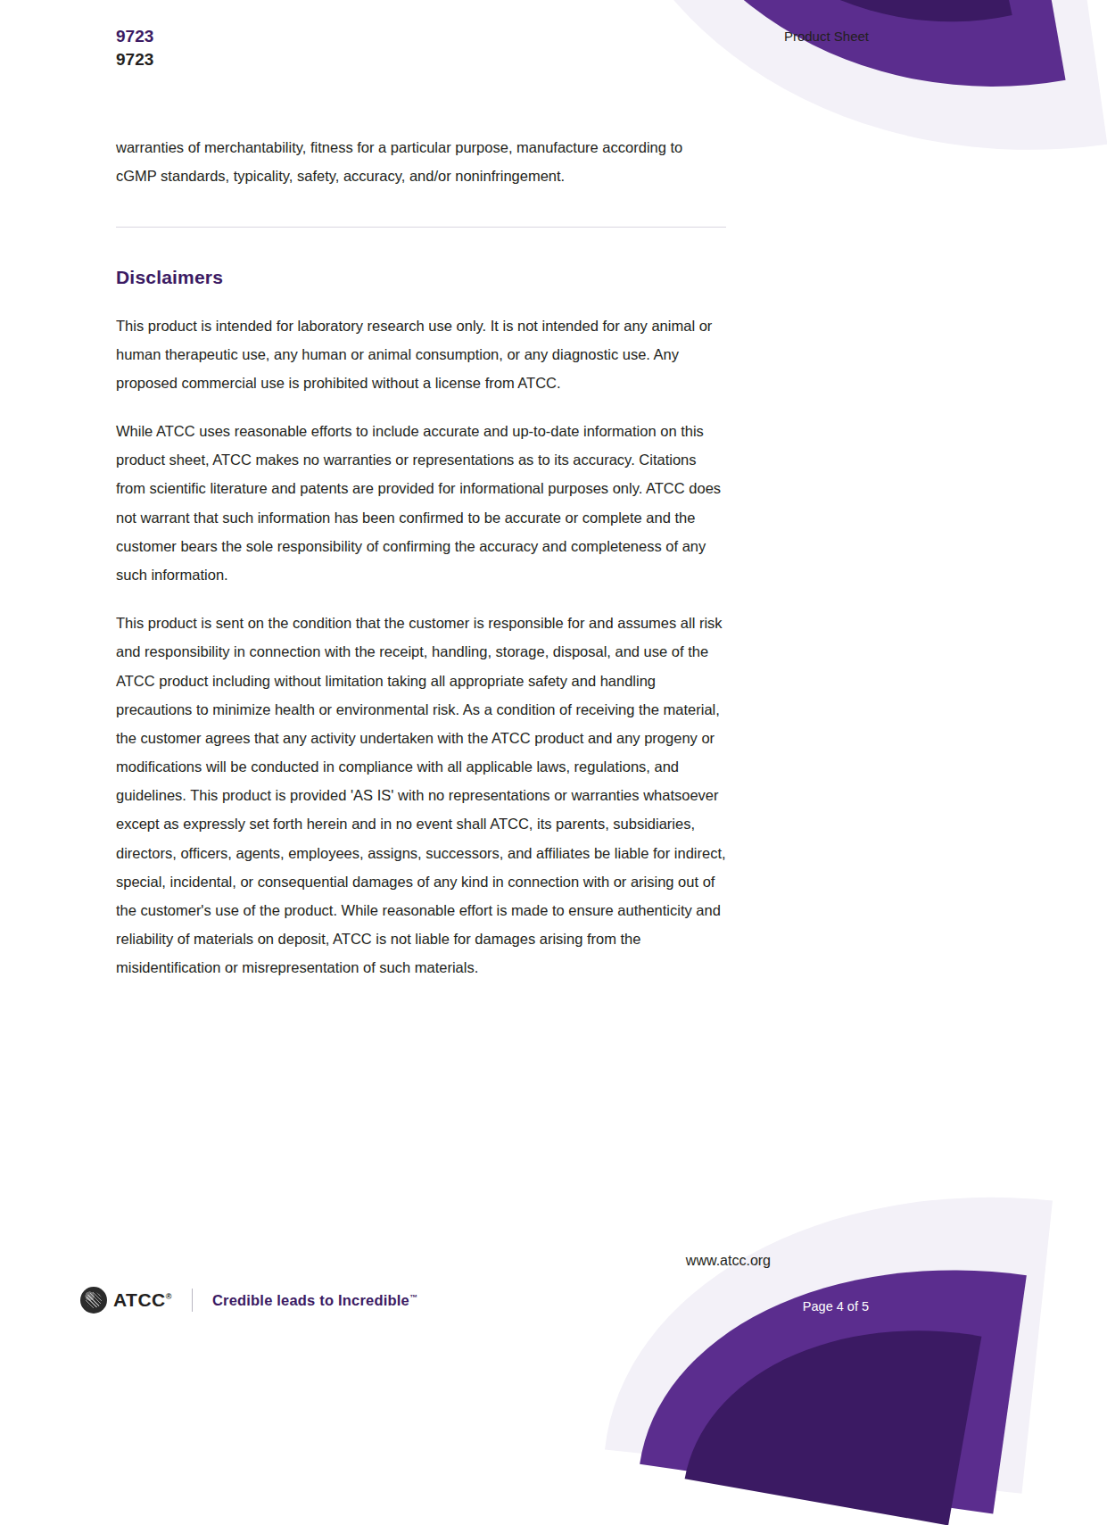9723
9723
Product Sheet
warranties of merchantability, fitness for a particular purpose, manufacture according to cGMP standards, typicality, safety, accuracy, and/or noninfringement.
Disclaimers
This product is intended for laboratory research use only. It is not intended for any animal or human therapeutic use, any human or animal consumption, or any diagnostic use. Any proposed commercial use is prohibited without a license from ATCC.
While ATCC uses reasonable efforts to include accurate and up-to-date information on this product sheet, ATCC makes no warranties or representations as to its accuracy. Citations from scientific literature and patents are provided for informational purposes only. ATCC does not warrant that such information has been confirmed to be accurate or complete and the customer bears the sole responsibility of confirming the accuracy and completeness of any such information.
This product is sent on the condition that the customer is responsible for and assumes all risk and responsibility in connection with the receipt, handling, storage, disposal, and use of the ATCC product including without limitation taking all appropriate safety and handling precautions to minimize health or environmental risk. As a condition of receiving the material, the customer agrees that any activity undertaken with the ATCC product and any progeny or modifications will be conducted in compliance with all applicable laws, regulations, and guidelines. This product is provided 'AS IS' with no representations or warranties whatsoever except as expressly set forth herein and in no event shall ATCC, its parents, subsidiaries, directors, officers, agents, employees, assigns, successors, and affiliates be liable for indirect, special, incidental, or consequential damages of any kind in connection with or arising out of the customer's use of the product. While reasonable effort is made to ensure authenticity and reliability of materials on deposit, ATCC is not liable for damages arising from the misidentification or misrepresentation of such materials.
ATCC®
Credible leads to Incredible™
www.atcc.org
Page 4 of 5